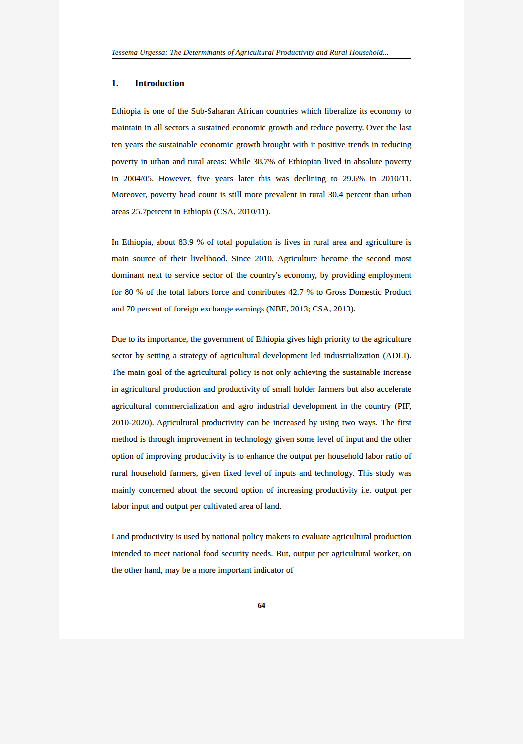Tessema Urgessa: The Determinants of Agricultural Productivity and Rural Household...
1. Introduction
Ethiopia is one of the Sub-Saharan African countries which liberalize its economy to maintain in all sectors a sustained economic growth and reduce poverty. Over the last ten years the sustainable economic growth brought with it positive trends in reducing poverty in urban and rural areas: While 38.7% of Ethiopian lived in absolute poverty in 2004/05. However, five years later this was declining to 29.6% in 2010/11. Moreover, poverty head count is still more prevalent in rural 30.4 percent than urban areas 25.7percent in Ethiopia (CSA, 2010/11).
In Ethiopia, about 83.9 % of total population is lives in rural area and agriculture is main source of their livelihood. Since 2010, Agriculture become the second most dominant next to service sector of the country's economy, by providing employment for 80 % of the total labors force and contributes 42.7 % to Gross Domestic Product and 70 percent of foreign exchange earnings (NBE, 2013; CSA, 2013).
Due to its importance, the government of Ethiopia gives high priority to the agriculture sector by setting a strategy of agricultural development led industrialization (ADLI). The main goal of the agricultural policy is not only achieving the sustainable increase in agricultural production and productivity of small holder farmers but also accelerate agricultural commercialization and agro industrial development in the country (PIF, 2010-2020). Agricultural productivity can be increased by using two ways. The first method is through improvement in technology given some level of input and the other option of improving productivity is to enhance the output per household labor ratio of rural household farmers, given fixed level of inputs and technology. This study was mainly concerned about the second option of increasing productivity i.e. output per labor input and output per cultivated area of land.
Land productivity is used by national policy makers to evaluate agricultural production intended to meet national food security needs. But, output per agricultural worker, on the other hand, may be a more important indicator of
64